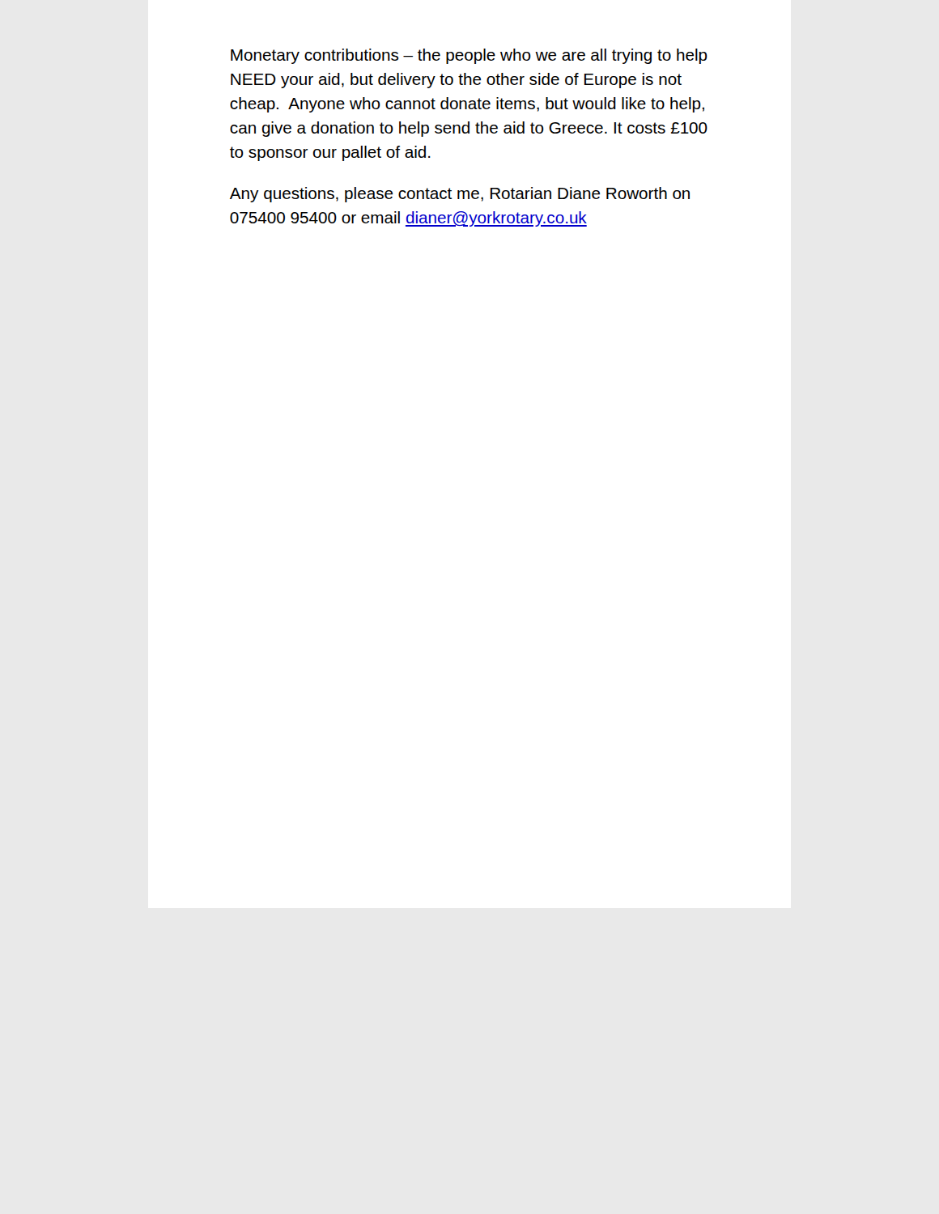Monetary contributions – the people who we are all trying to help NEED your aid, but delivery to the other side of Europe is not cheap. Anyone who cannot donate items, but would like to help, can give a donation to help send the aid to Greece. It costs £100 to sponsor our pallet of aid.
Any questions, please contact me, Rotarian Diane Roworth on 075400 95400 or email dianer@yorkrotary.co.uk